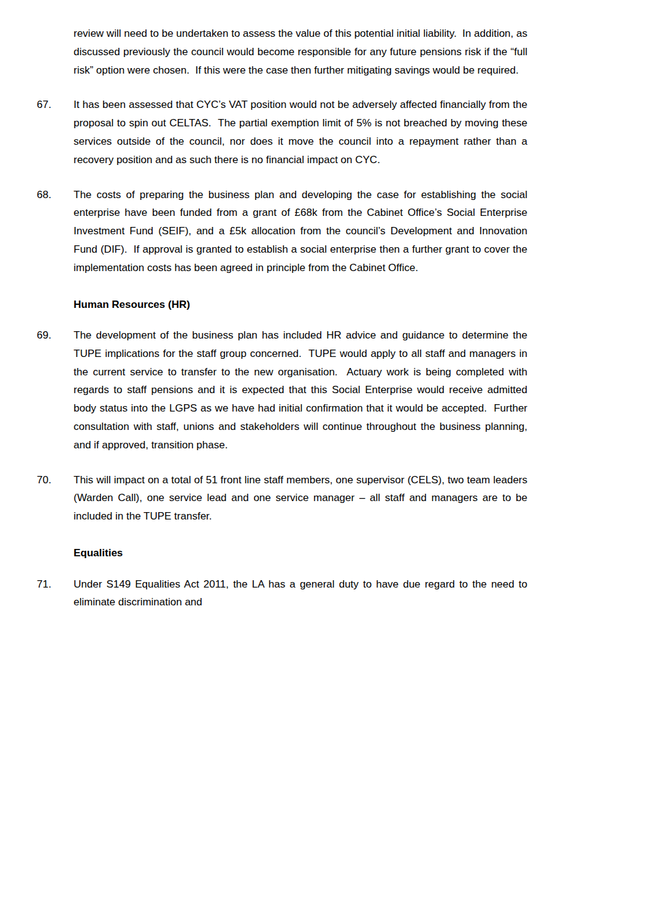review will need to be undertaken to assess the value of this potential initial liability. In addition, as discussed previously the council would become responsible for any future pensions risk if the “full risk” option were chosen. If this were the case then further mitigating savings would be required.
67. It has been assessed that CYC’s VAT position would not be adversely affected financially from the proposal to spin out CELTAS. The partial exemption limit of 5% is not breached by moving these services outside of the council, nor does it move the council into a repayment rather than a recovery position and as such there is no financial impact on CYC.
68. The costs of preparing the business plan and developing the case for establishing the social enterprise have been funded from a grant of £68k from the Cabinet Office’s Social Enterprise Investment Fund (SEIF), and a £5k allocation from the council’s Development and Innovation Fund (DIF). If approval is granted to establish a social enterprise then a further grant to cover the implementation costs has been agreed in principle from the Cabinet Office.
Human Resources (HR)
69. The development of the business plan has included HR advice and guidance to determine the TUPE implications for the staff group concerned. TUPE would apply to all staff and managers in the current service to transfer to the new organisation. Actuary work is being completed with regards to staff pensions and it is expected that this Social Enterprise would receive admitted body status into the LGPS as we have had initial confirmation that it would be accepted. Further consultation with staff, unions and stakeholders will continue throughout the business planning, and if approved, transition phase.
70. This will impact on a total of 51 front line staff members, one supervisor (CELS), two team leaders (Warden Call), one service lead and one service manager – all staff and managers are to be included in the TUPE transfer.
Equalities
71. Under S149 Equalities Act 2011, the LA has a general duty to have due regard to the need to eliminate discrimination and